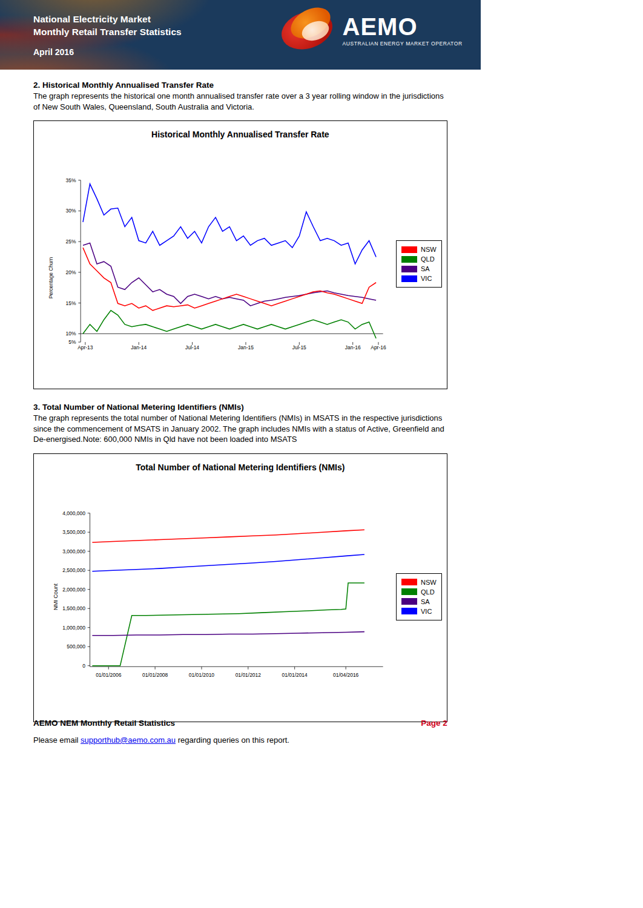National Electricity Market
Monthly Retail Transfer Statistics
April 2016
AEMO
AUSTRALIAN ENERGY MARKET OPERATOR
2. Historical Monthly Annualised Transfer Rate
The graph represents the historical one month annualised transfer rate over a 3 year rolling window in the jurisdictions of New South Wales, Queensland, South Australia and Victoria.
Historical Monthly Annualised Transfer Rate
35% 30% 25% 20% 15% 10% 5% Percentage Churn Apr-13 Jan-14 Jul-14 Jan-15 Jul-15 Jan-16 Apr-16
NSW
QLD
SA
VIC
3. Total Number of National Metering Identifiers (NMIs)
The graph represents the total number of National Metering Identifiers (NMIs) in MSATS in the respective jurisdictions since the commencement of MSATS in January 2002. The graph includes NMIs with a status of Active, Greenfield and De-energised.Note: 600,000 NMIs in Qld have not been loaded into MSATS
Total Number of National Metering Identifiers (NMIs)
4,000,000 3,500,000 3,000,000 2,500,000 2,000,000 1,500,000 1,000,000 500,000 0 NMI Count 01/01/2006 01/01/2008 01/01/2010 01/01/2012 01/01/2014 01/04/2016
NSW
QLD
SA
VIC
Please email supporthub@aemo.com.au regarding queries on this report.
AEMO NEM Monthly Retail Statistics
Page 2